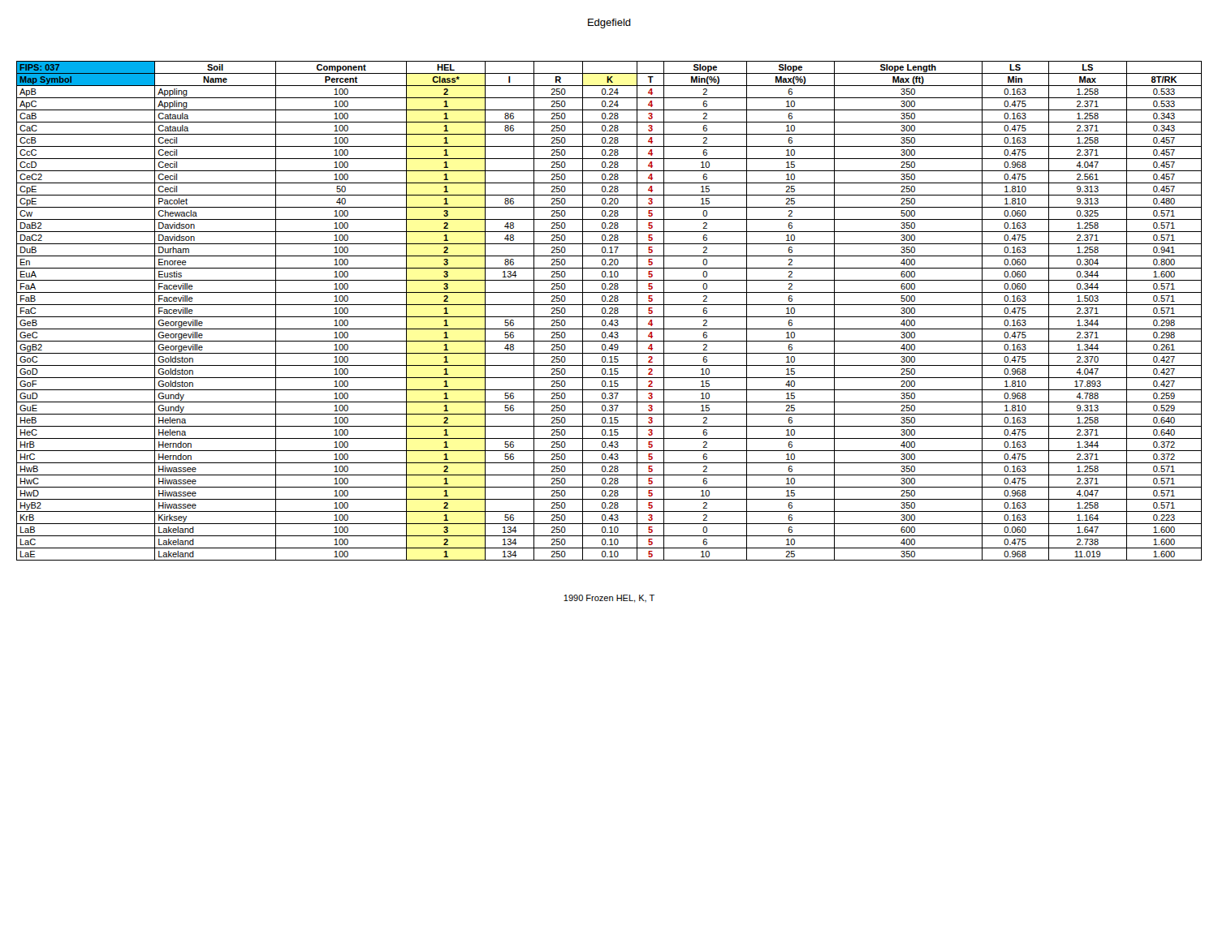Edgefield
| FIPS: 037 | Soil | Component | HEL | | | | | Slope | Slope | Slope Length | LS | LS | |
| --- | --- | --- | --- | --- | --- | --- | --- | --- | --- | --- | --- | --- | --- |
| Map Symbol | Name | Percent | Class* | I | R | K | T | Min(%) | Max(%) | Max (ft) | Min | Max | 8T/RK |
| ApB | Appling | 100 | 2 | | 250 | 0.24 | 4 | 2 | 6 | 350 | 0.163 | 1.258 | 0.533 |
| ApC | Appling | 100 | 1 | | 250 | 0.24 | 4 | 6 | 10 | 300 | 0.475 | 2.371 | 0.533 |
| CaB | Cataula | 100 | 1 | 86 | 250 | 0.28 | 3 | 2 | 6 | 350 | 0.163 | 1.258 | 0.343 |
| CaC | Cataula | 100 | 1 | 86 | 250 | 0.28 | 3 | 6 | 10 | 300 | 0.475 | 2.371 | 0.343 |
| CcB | Cecil | 100 | 1 | | 250 | 0.28 | 4 | 2 | 6 | 350 | 0.163 | 1.258 | 0.457 |
| CcC | Cecil | 100 | 1 | | 250 | 0.28 | 4 | 6 | 10 | 300 | 0.475 | 2.371 | 0.457 |
| CcD | Cecil | 100 | 1 | | 250 | 0.28 | 4 | 10 | 15 | 250 | 0.968 | 4.047 | 0.457 |
| CeC2 | Cecil | 100 | 1 | | 250 | 0.28 | 4 | 6 | 10 | 350 | 0.475 | 2.561 | 0.457 |
| CpE | Cecil | 50 | 1 | | 250 | 0.28 | 4 | 15 | 25 | 250 | 1.810 | 9.313 | 0.457 |
| CpE | Pacolet | 40 | 1 | 86 | 250 | 0.20 | 3 | 15 | 25 | 250 | 1.810 | 9.313 | 0.480 |
| Cw | Chewacla | 100 | 3 | | 250 | 0.28 | 5 | 0 | 2 | 500 | 0.060 | 0.325 | 0.571 |
| DaB2 | Davidson | 100 | 2 | 48 | 250 | 0.28 | 5 | 2 | 6 | 350 | 0.163 | 1.258 | 0.571 |
| DaC2 | Davidson | 100 | 1 | 48 | 250 | 0.28 | 5 | 6 | 10 | 300 | 0.475 | 2.371 | 0.571 |
| DuB | Durham | 100 | 2 | | 250 | 0.17 | 5 | 2 | 6 | 350 | 0.163 | 1.258 | 0.941 |
| En | Enoree | 100 | 3 | 86 | 250 | 0.20 | 5 | 0 | 2 | 400 | 0.060 | 0.304 | 0.800 |
| EuA | Eustis | 100 | 3 | 134 | 250 | 0.10 | 5 | 0 | 2 | 600 | 0.060 | 0.344 | 1.600 |
| FaA | Faceville | 100 | 3 | | 250 | 0.28 | 5 | 0 | 2 | 600 | 0.060 | 0.344 | 0.571 |
| FaB | Faceville | 100 | 2 | | 250 | 0.28 | 5 | 2 | 6 | 500 | 0.163 | 1.503 | 0.571 |
| FaC | Faceville | 100 | 1 | | 250 | 0.28 | 5 | 6 | 10 | 300 | 0.475 | 2.371 | 0.571 |
| GeB | Georgeville | 100 | 1 | 56 | 250 | 0.43 | 4 | 2 | 6 | 400 | 0.163 | 1.344 | 0.298 |
| GeC | Georgeville | 100 | 1 | 56 | 250 | 0.43 | 4 | 6 | 10 | 300 | 0.475 | 2.371 | 0.298 |
| GgB2 | Georgeville | 100 | 1 | 48 | 250 | 0.49 | 4 | 2 | 6 | 400 | 0.163 | 1.344 | 0.261 |
| GoC | Goldston | 100 | 1 | | 250 | 0.15 | 2 | 6 | 10 | 300 | 0.475 | 2.370 | 0.427 |
| GoD | Goldston | 100 | 1 | | 250 | 0.15 | 2 | 10 | 15 | 250 | 0.968 | 4.047 | 0.427 |
| GoF | Goldston | 100 | 1 | | 250 | 0.15 | 2 | 15 | 40 | 200 | 1.810 | 17.893 | 0.427 |
| GuD | Gundy | 100 | 1 | 56 | 250 | 0.37 | 3 | 10 | 15 | 350 | 0.968 | 4.788 | 0.259 |
| GuE | Gundy | 100 | 1 | 56 | 250 | 0.37 | 3 | 15 | 25 | 250 | 1.810 | 9.313 | 0.529 |
| HeB | Helena | 100 | 2 | | 250 | 0.15 | 3 | 2 | 6 | 350 | 0.163 | 1.258 | 0.640 |
| HeC | Helena | 100 | 1 | | 250 | 0.15 | 3 | 6 | 10 | 300 | 0.475 | 2.371 | 0.640 |
| HrB | Herndon | 100 | 1 | 56 | 250 | 0.43 | 5 | 2 | 6 | 400 | 0.163 | 1.344 | 0.372 |
| HrC | Herndon | 100 | 1 | 56 | 250 | 0.43 | 5 | 6 | 10 | 300 | 0.475 | 2.371 | 0.372 |
| HwB | Hiwassee | 100 | 2 | | 250 | 0.28 | 5 | 2 | 6 | 350 | 0.163 | 1.258 | 0.571 |
| HwC | Hiwassee | 100 | 1 | | 250 | 0.28 | 5 | 6 | 10 | 300 | 0.475 | 2.371 | 0.571 |
| HwD | Hiwassee | 100 | 1 | | 250 | 0.28 | 5 | 10 | 15 | 250 | 0.968 | 4.047 | 0.571 |
| HyB2 | Hiwassee | 100 | 2 | | 250 | 0.28 | 5 | 2 | 6 | 350 | 0.163 | 1.258 | 0.571 |
| KrB | Kirksey | 100 | 1 | 56 | 250 | 0.43 | 3 | 2 | 6 | 300 | 0.163 | 1.164 | 0.223 |
| LaB | Lakeland | 100 | 3 | 134 | 250 | 0.10 | 5 | 0 | 6 | 600 | 0.060 | 1.647 | 1.600 |
| LaC | Lakeland | 100 | 2 | 134 | 250 | 0.10 | 5 | 6 | 10 | 400 | 0.475 | 2.738 | 1.600 |
| LaE | Lakeland | 100 | 1 | 134 | 250 | 0.10 | 5 | 10 | 25 | 350 | 0.968 | 11.019 | 1.600 |
1990 Frozen HEL, K, T